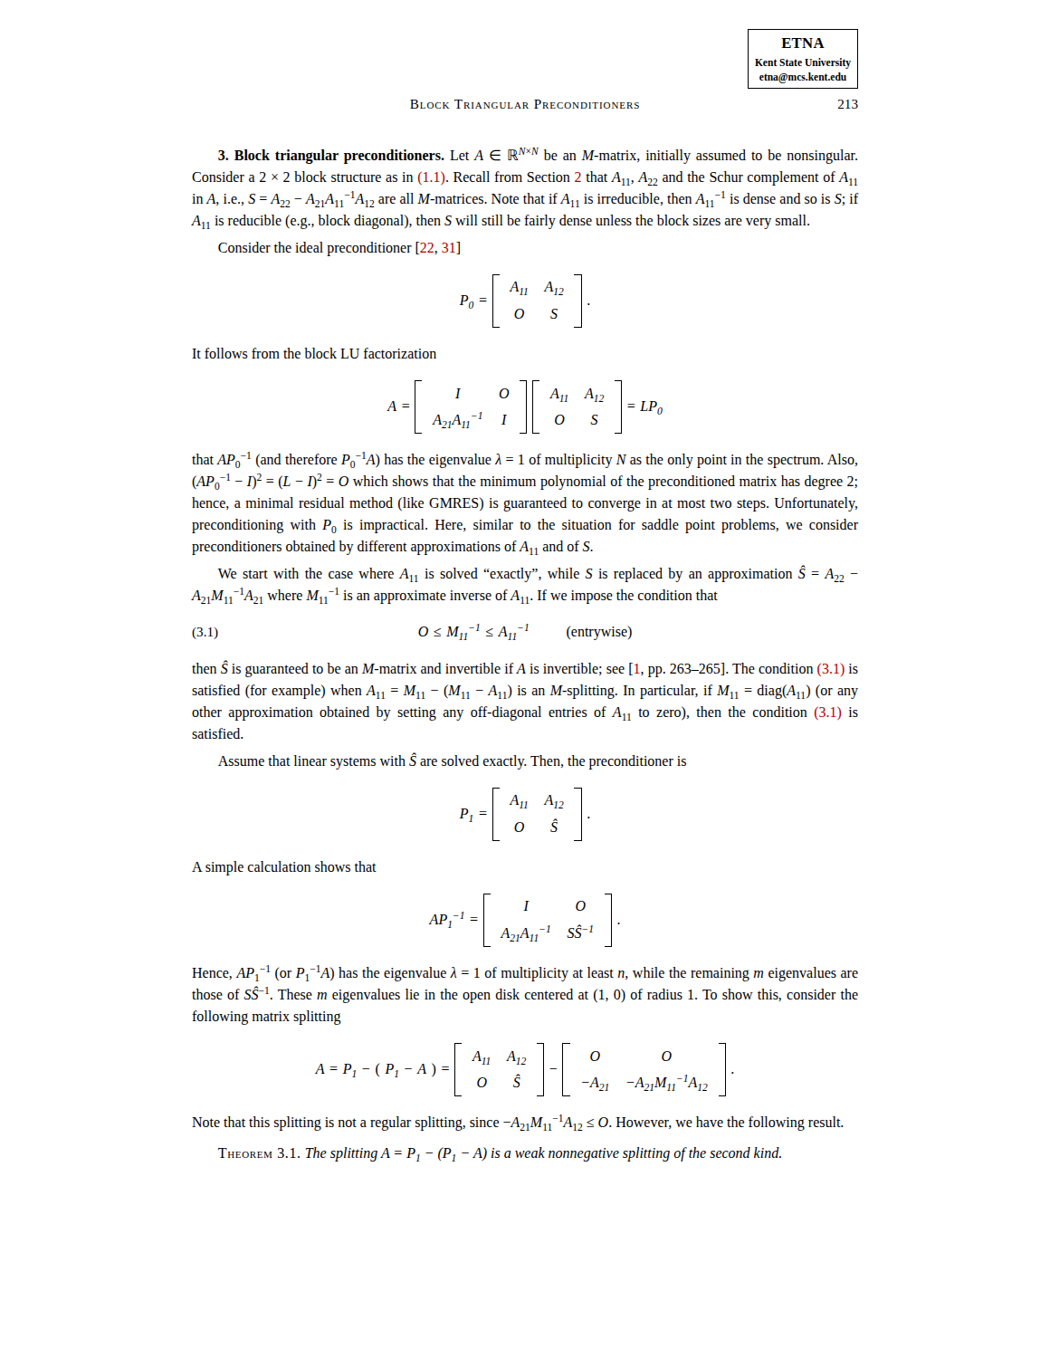ETNA Kent State University etna@mcs.kent.edu
Block Triangular Preconditioners 213
3. Block triangular preconditioners. Let A ∈ ℝN×N be an M-matrix, initially assumed to be nonsingular. Consider a 2 × 2 block structure as in (1.1). Recall from Section 2 that A11, A22 and the Schur complement of A11 in A, i.e., S = A22 − A21A11−1A12 are all M-matrices. Note that if A11 is irreducible, then A11−1 is dense and so is S; if A11 is reducible (e.g., block diagonal), then S will still be fairly dense unless the block sizes are very small.
Consider the ideal preconditioner [22, 31]
P0=
| A 11 | A 12 |
| O | S |
.
It follows from the block LU factorization
A=
| I | O |
| A 21 A 11 −1 | I |
| A 11 | A 12 |
| O | S |
=LP0
that AP0−1 (and therefore P0−1A) has the eigenvalue λ = 1 of multiplicity N as the only point in the spectrum. Also, (AP0−1 − I)2 = (L − I)2 = O which shows that the minimum polynomial of the preconditioned matrix has degree 2; hence, a minimal residual method (like GMRES) is guaranteed to converge in at most two steps. Unfortunately, preconditioning with P0 is impractical. Here, similar to the situation for saddle point problems, we consider preconditioners obtained by different approximations of A11 and of S.
We start with the case where A11 is solved “exactly”, while S is replaced by an approximation Ŝ = A22 − A21M11−1A21 where M11−1 is an approximate inverse of A11. If we impose the condition that
(3.1) O≤M11−1≤A11−1 (entrywise)
then Ŝ is guaranteed to be an M-matrix and invertible if A is invertible; see [1, pp. 263–265]. The condition (3.1) is satisfied (for example) when A11 = M11 − (M11 − A11) is an M-splitting. In particular, if M11 = diag(A11) (or any other approximation obtained by setting any off-diagonal entries of A11 to zero), then the condition (3.1) is satisfied.
Assume that linear systems with Ŝ are solved exactly. Then, the preconditioner is
P1=
| A 11 | A 12 |
| O | Ŝ |
.
A simple calculation shows that
AP1−1=
| I | O |
| A 21 A 11 −1 | SŜ −1 |
.
Hence, AP1−1 (or P1−1A) has the eigenvalue λ = 1 of multiplicity at least n, while the remaining m eigenvalues are those of SŜ−1. These m eigenvalues lie in the open disk centered at (1, 0) of radius 1. To show this, consider the following matrix splitting
A=P1−(P1−A)=
| A 11 | A 12 |
| O | Ŝ |
−
| O | O |
| −A 21 | −A 21 M 11 −1 A 12 |
.
Note that this splitting is not a regular splitting, since −A21M11−1A12 ≤ O. However, we have the following result.
Theorem 3.1. The splitting A = P1 − (P1 − A) is a weak nonnegative splitting of the second kind.